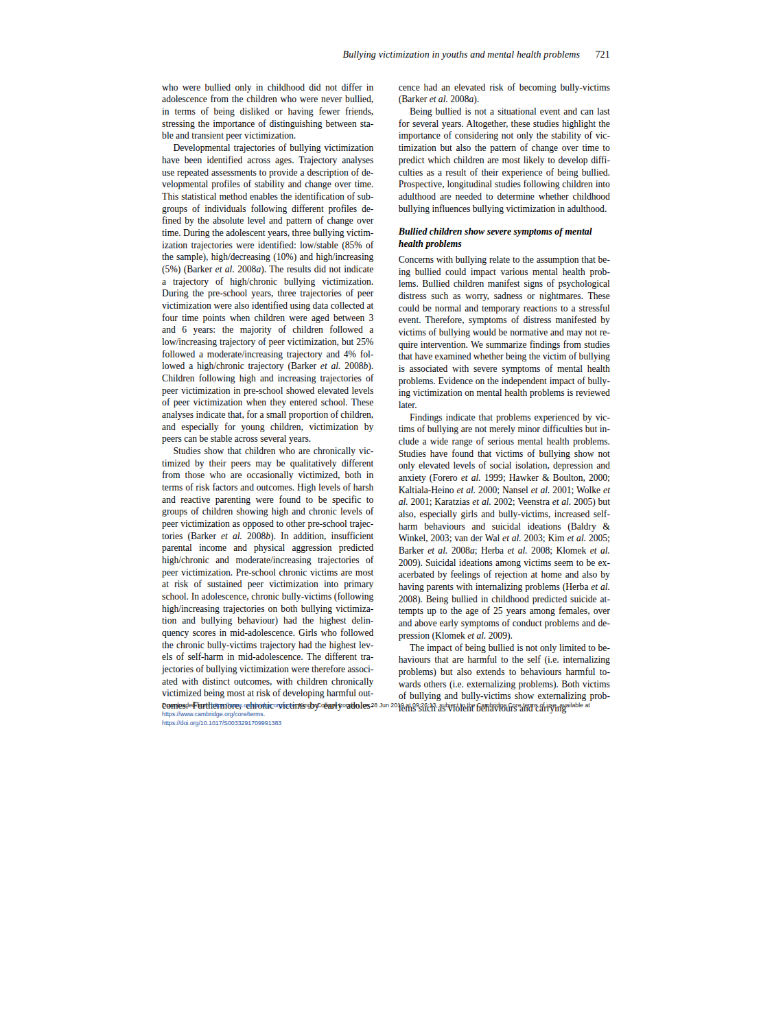Bullying victimization in youths and mental health problems721
who were bullied only in childhood did not differ in adolescence from the children who were never bullied, in terms of being disliked or having fewer friends, stressing the importance of distinguishing between stable and transient peer victimization.
Developmental trajectories of bullying victimization have been identified across ages. Trajectory analyses use repeated assessments to provide a description of developmental profiles of stability and change over time. This statistical method enables the identification of subgroups of individuals following different profiles defined by the absolute level and pattern of change over time. During the adolescent years, three bullying victimization trajectories were identified: low/stable (85% of the sample), high/decreasing (10%) and high/increasing (5%) (Barker et al. 2008a). The results did not indicate a trajectory of high/chronic bullying victimization. During the pre-school years, three trajectories of peer victimization were also identified using data collected at four time points when children were aged between 3 and 6 years: the majority of children followed a low/increasing trajectory of peer victimization, but 25% followed a moderate/increasing trajectory and 4% followed a high/chronic trajectory (Barker et al. 2008b). Children following high and increasing trajectories of peer victimization in pre-school showed elevated levels of peer victimization when they entered school. These analyses indicate that, for a small proportion of children, and especially for young children, victimization by peers can be stable across several years.
Studies show that children who are chronically victimized by their peers may be qualitatively different from those who are occasionally victimized, both in terms of risk factors and outcomes. High levels of harsh and reactive parenting were found to be specific to groups of children showing high and chronic levels of peer victimization as opposed to other pre-school trajectories (Barker et al. 2008b). In addition, insufficient parental income and physical aggression predicted high/chronic and moderate/increasing trajectories of peer victimization. Pre-school chronic victims are most at risk of sustained peer victimization into primary school. In adolescence, chronic bully-victims (following high/increasing trajectories on both bullying victimization and bullying behaviour) had the highest delinquency scores in mid-adolescence. Girls who followed the chronic bully-victims trajectory had the highest levels of self-harm in mid-adolescence. The different trajectories of bullying victimization were therefore associated with distinct outcomes, with children chronically victimized being most at risk of developing harmful outcomes. Furthermore, chronic victims by early adolescence had an elevated risk of becoming bully-victims (Barker et al. 2008a).
Being bullied is not a situational event and can last for several years. Altogether, these studies highlight the importance of considering not only the stability of victimization but also the pattern of change over time to predict which children are most likely to develop difficulties as a result of their experience of being bullied. Prospective, longitudinal studies following children into adulthood are needed to determine whether childhood bullying influences bullying victimization in adulthood.
Bullied children show severe symptoms of mental health problems
Concerns with bullying relate to the assumption that being bullied could impact various mental health problems. Bullied children manifest signs of psychological distress such as worry, sadness or nightmares. These could be normal and temporary reactions to a stressful event. Therefore, symptoms of distress manifested by victims of bullying would be normative and may not require intervention. We summarize findings from studies that have examined whether being the victim of bullying is associated with severe symptoms of mental health problems. Evidence on the independent impact of bullying victimization on mental health problems is reviewed later.
Findings indicate that problems experienced by victims of bullying are not merely minor difficulties but include a wide range of serious mental health problems. Studies have found that victims of bullying show not only elevated levels of social isolation, depression and anxiety (Forero et al. 1999; Hawker & Boulton, 2000; Kaltiala-Heino et al. 2000; Nansel et al. 2001; Wolke et al. 2001; Karatzias et al. 2002; Veenstra et al. 2005) but also, especially girls and bully-victims, increased self-harm behaviours and suicidal ideations (Baldry & Winkel, 2003; van der Wal et al. 2003; Kim et al. 2005; Barker et al. 2008a; Herba et al. 2008; Klomek et al. 2009). Suicidal ideations among victims seem to be exacerbated by feelings of rejection at home and also by having parents with internalizing problems (Herba et al. 2008). Being bullied in childhood predicted suicide attempts up to the age of 25 years among females, over and above early symptoms of conduct problems and depression (Klomek et al. 2009).
The impact of being bullied is not only limited to behaviours that are harmful to the self (i.e. internalizing problems) but also extends to behaviours harmful towards others (i.e. externalizing problems). Both victims of bullying and bully-victims show externalizing problems such as violent behaviours and carrying
Downloaded from https://www.cambridge.org/core. King's College London, on 28 Jun 2019 at 09:26:13, subject to the Cambridge Core terms of use, available at https://www.cambridge.org/core/terms. https://doi.org/10.1017/S0033291709991383